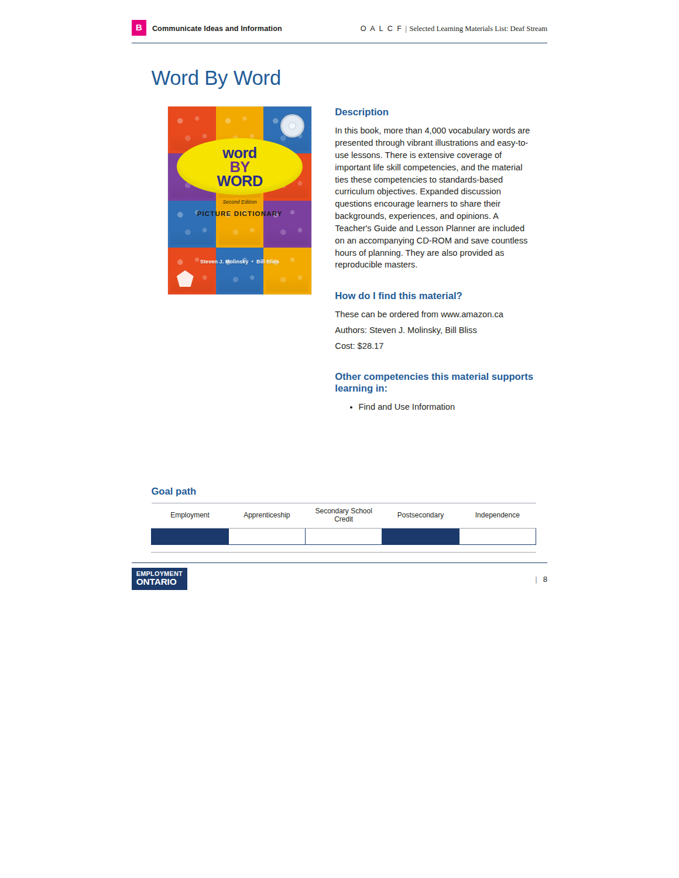B Communicate Ideas and Information
O A L C F|Selected Learning Materials List: Deaf Stream
Word By Word
word BY WORD
Second Edition
PICTURE DICTIONARY
Steven J. Molinsky • Bill Bliss
Description
In this book, more than 4,000 vocabulary words are presented through vibrant illustrations and easy-to-use lessons. There is extensive coverage of important life skill competencies, and the material ties these competencies to standards-based curriculum objectives. Expanded discussion questions encourage learners to share their backgrounds, experiences, and opinions. A Teacher's Guide and Lesson Planner are included on an accompanying CD-ROM and save countless hours of planning. They are also provided as reproducible masters.
How do I find this material?
These can be ordered from www.amazon.ca
Authors: Steven J. Molinsky, Bill Bliss
Cost: $28.17
Other competencies this material supports learning in:
Find and Use Information
Goal path
| Employment | Apprenticeship | Secondary School Credit | Postsecondary | Independence |
| --- | --- | --- | --- | --- |
EMPLOYMENT ONTARIO
|8